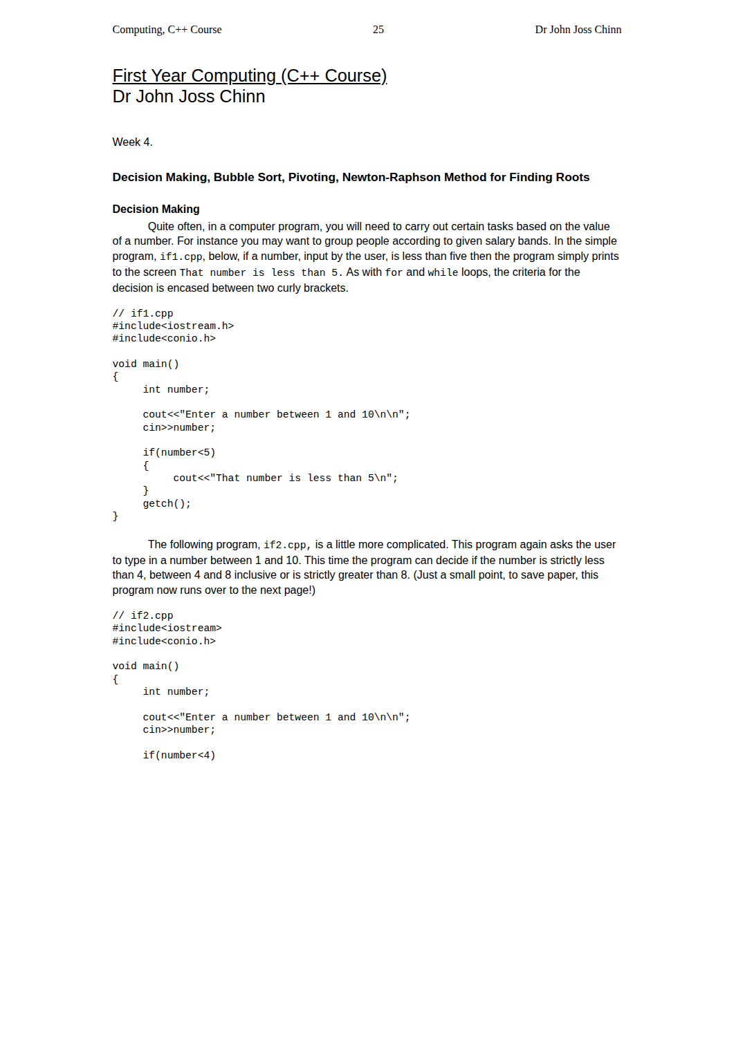Computing, C++ Course 25 Dr John Joss Chinn
First Year Computing (C++ Course)
Dr John Joss Chinn
Week 4.
Decision Making, Bubble Sort, Pivoting, Newton-Raphson Method for Finding Roots
Decision Making
Quite often, in a computer program, you will need to carry out certain tasks based on the value of a number. For instance you may want to group people according to given salary bands. In the simple program, if1.cpp, below, if a number, input by the user, is less than five then the program simply prints to the screen That number is less than 5. As with for and while loops, the criteria for the decision is encased between two curly brackets.
// if1.cpp
#include<iostream.h>
#include<conio.h>

void main()
{
     int number;

     cout<<"Enter a number between 1 and 10\n\n";
     cin>>number;

     if(number<5)
     {
          cout<<"That number is less than 5\n";
     }
     getch();
}
The following program, if2.cpp, is a little more complicated. This program again asks the user to type in a number between 1 and 10. This time the program can decide if the number is strictly less than 4, between 4 and 8 inclusive or is strictly greater than 8. (Just a small point, to save paper, this program now runs over to the next page!)
// if2.cpp
#include<iostream>
#include<conio.h>

void main()
{
     int number;

     cout<<"Enter a number between 1 and 10\n\n";
     cin>>number;

     if(number<4)